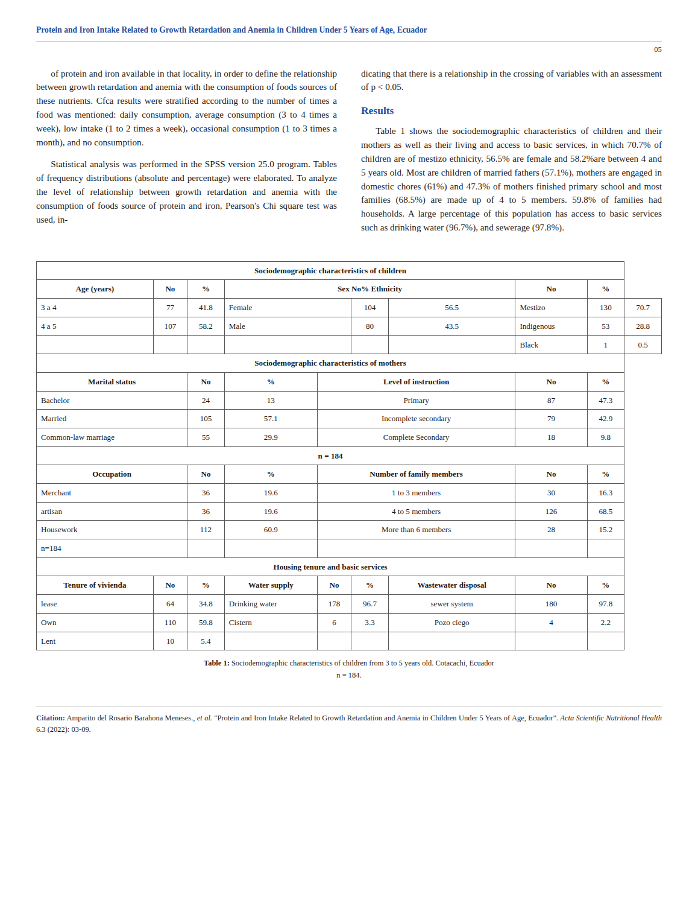Protein and Iron Intake Related to Growth Retardation and Anemia in Children Under 5 Years of Age, Ecuador
05
of protein and iron available in that locality, in order to define the relationship between growth retardation and anemia with the consumption of foods sources of these nutrients. Cfca results were stratified according to the number of times a food was mentioned: daily consumption, average consumption (3 to 4 times a week), low intake (1 to 2 times a week), occasional consumption (1 to 3 times a month), and no consumption.
Statistical analysis was performed in the SPSS version 25.0 program. Tables of frequency distributions (absolute and percentage) were elaborated. To analyze the level of relationship between growth retardation and anemia with the consumption of foods source of protein and iron, Pearson's Chi square test was used, in-
dicating that there is a relationship in the crossing of variables with an assessment of p < 0.05.
Results
Table 1 shows the sociodemographic characteristics of children and their mothers as well as their living and access to basic services, in which 70.7% of children are of mestizo ethnicity, 56.5% are female and 58.2%are between 4 and 5 years old. Most are children of married fathers (57.1%), mothers are engaged in domestic chores (61%) and 47.3% of mothers finished primary school and most families (68.5%) are made up of 4 to 5 members. 59.8% of families had households. A large percentage of this population has access to basic services such as drinking water (96.7%), and sewerage (97.8%).
Table 1: Sociodemographic characteristics of children from 3 to 5 years old. Cotacachi, Ecuador n = 184.
| Sociodemographic characteristics of children |
| --- |
| Age (years) | No | % | Sex No% Ethnicity | No | % |
| 3 a 4 | 77 | 41.8 | Female | 104 | 56.5 | Mestizo | 130 | 70.7 |
| 4 a 5 | 107 | 58.2 | Male | 80 | 43.5 | Indigenous | 53 | 28.8 |
| | | | | | | Black | 1 | 0.5 |
| Sociodemographic characteristics of mothers |
| Marital status | No | % | Level of instruction | No | % |
| Bachelor | 24 | 13 | Primary | 87 | 47.3 |
| Married | 105 | 57.1 | Incomplete secondary | 79 | 42.9 |
| Common-law marriage | 55 | 29.9 | Complete Secondary | 18 | 9.8 |
| n = 184 |
| Occupation | No | % | Number of family members | No | % |
| Merchant | 36 | 19.6 | 1 to 3 members | 30 | 16.3 |
| artisan | 36 | 19.6 | 4 to 5 members | 126 | 68.5 |
| Housework | 112 | 60.9 | More than 6 members | 28 | 15.2 |
| n=184 | | | | | |
| Housing tenure and basic services |
| Tenure of vivienda | No | % | Water supply | No | % | Wastewater disposal | No | % |
| lease | 64 | 34.8 | Drinking water | 178 | 96.7 | sewer system | 180 | 97.8 |
| Own | 110 | 59.8 | Cistern | 6 | 3.3 | Pozo ciego | 4 | 2.2 |
| Lent | 10 | 5.4 | | | | | | |
Citation: Amparito del Rosario Barahona Meneses., et al. "Protein and Iron Intake Related to Growth Retardation and Anemia in Children Under 5 Years of Age, Ecuador". Acta Scientific Nutritional Health 6.3 (2022): 03-09.